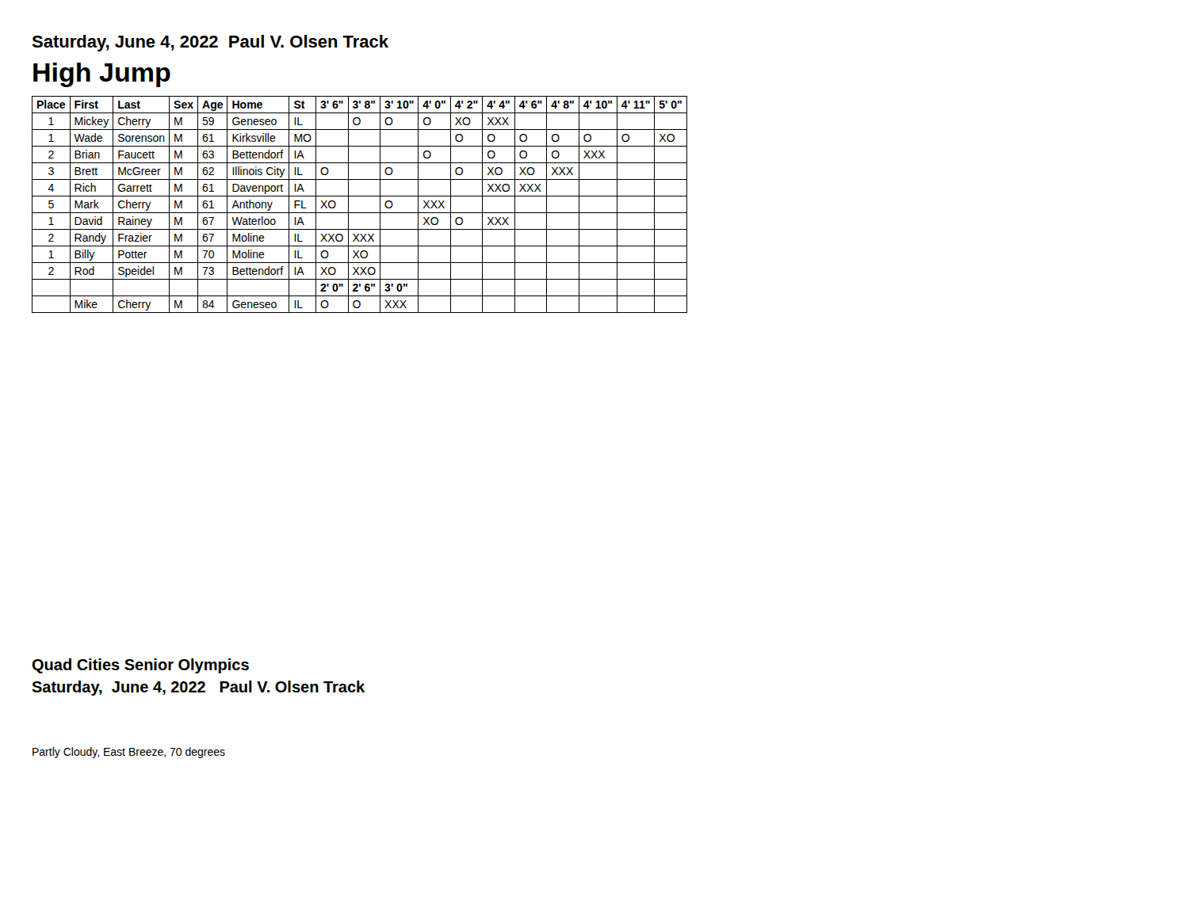Saturday, June 4, 2022 Paul V. Olsen Track
High Jump
| Place | First | Last | Sex | Age | Home | St | 3' 6" | 3' 8" | 3' 10" | 4' 0" | 4' 2" | 4' 4" | 4' 6" | 4' 8" | 4' 10" | 4' 11" | 5' 0" |
| --- | --- | --- | --- | --- | --- | --- | --- | --- | --- | --- | --- | --- | --- | --- | --- | --- | --- |
| 1 | Mickey | Cherry | M | 59 | Geneseo | IL | | O | O | O | XO | XXX | | | | | |
| 1 | Wade | Sorenson | M | 61 | Kirksville | MO | | | | | O | O | O | O | O | O | XO |
| 2 | Brian | Faucett | M | 63 | Bettendorf | IA | | | | O | | O | O | O | XXX | | |
| 3 | Brett | McGreer | M | 62 | Illinois City | IL | O | | O | | O | XO | XO | XXX | | | |
| 4 | Rich | Garrett | M | 61 | Davenport | IA | | | | | | XXO | XXX | | | | |
| 5 | Mark | Cherry | M | 61 | Anthony | FL | XO | | O | XXX | | | | | | | |
| 1 | David | Rainey | M | 67 | Waterloo | IA | | | | XO | O | XXX | | | | | |
| 2 | Randy | Frazier | M | 67 | Moline | IL | XXO | XXX | | | | | | | | | |
| 1 | Billy | Potter | M | 70 | Moline | IL | O | XO | | | | | | | | | |
| 2 | Rod | Speidel | M | 73 | Bettendorf | IA | XO | XXO | | | | | | | | | |
| | | | | | | | 2' 0" | 2' 6" | 3' 0" | | | | | | | | |
| | Mike | Cherry | M | 84 | Geneseo | IL | O | O | XXX | | | | | | | | |
Quad Cities Senior Olympics
Saturday, June 4, 2022 Paul V. Olsen Track
Partly Cloudy, East Breeze, 70 degrees